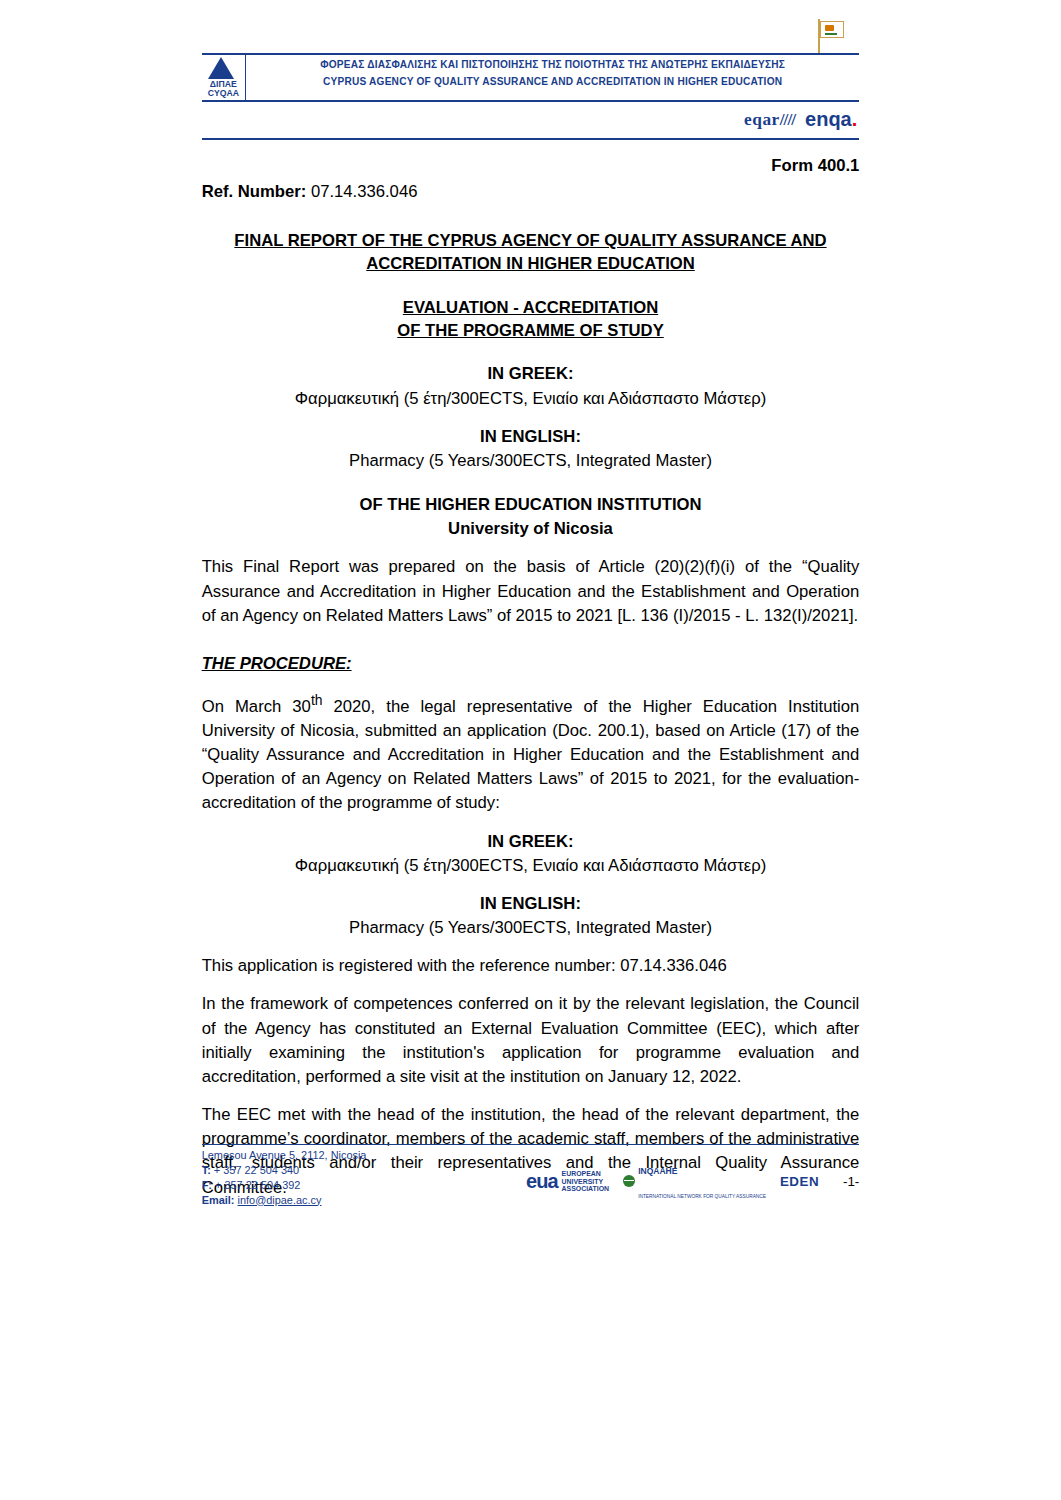ΔΙΠΑΕ
CYQAA
ΦΟΡΕΑΣ ΔΙΑΣΦΑΛΙΣΗΣ ΚΑΙ ΠΙΣΤΟΠΟΙΗΣΗΣ ΤΗΣ ΠΟΙΟΤΗΤΑΣ ΤΗΣ ΑΝΩΤΕΡΗΣ ΕΚΠΑΙΔΕΥΣΗΣ
CYPRUS AGENCY OF QUALITY ASSURANCE AND ACCREDITATION IN HIGHER EDUCATION
eqar//// enqa.
Form 400.1
Ref. Number: 07.14.336.046
FINAL REPORT OF THE CYPRUS AGENCY OF QUALITY ASSURANCE AND
ACCREDITATION IN HIGHER EDUCATION
EVALUATION - ACCREDITATION
OF THE PROGRAMME OF STUDY
IN GREEK:
Φαρμακευτική (5 έτη/300ECTS, Ενιαίο και Αδιάσπαστο Μάστερ)
IN ENGLISH:
Pharmacy (5 Years/300ECTS, Integrated Master)
OF THE HIGHER EDUCATION INSTITUTION
University of Nicosia
This Final Report was prepared on the basis of Article (20)(2)(f)(i) of the “Quality Assurance and Accreditation in Higher Education and the Establishment and Operation of an Agency on Related Matters Laws” of 2015 to 2021 [L. 136 (I)/2015 - L. 132(I)/2021].
THE PROCEDURE:
On March 30th 2020, the legal representative of the Higher Education Institution University of Nicosia, submitted an application (Doc. 200.1), based on Article (17) of the “Quality Assurance and Accreditation in Higher Education and the Establishment and Operation of an Agency on Related Matters Laws” of 2015 to 2021, for the evaluation-accreditation of the programme of study:
IN GREEK:
Φαρμακευτική (5 έτη/300ECTS, Ενιαίο και Αδιάσπαστο Μάστερ)
IN ENGLISH:
Pharmacy (5 Years/300ECTS, Integrated Master)
This application is registered with the reference number: 07.14.336.046
In the framework of competences conferred on it by the relevant legislation, the Council of the Agency has constituted an External Evaluation Committee (EEC), which after initially examining the institution's application for programme evaluation and accreditation, performed a site visit at the institution on January 12, 2022.
The EEC met with the head of the institution, the head of the relevant department, the programme’s coordinator, members of the academic staff, members of the administrative staff, students and/or their representatives and the Internal Quality Assurance Committee.
Lemesou Avenue 5, 2112, Nicosia
T: + 357 22 504 340
F: + 357 22 504 392
Email: info@dipae.ac.cy
eua EUROPEAN
UNIVERSITY
ASSOCIATION
INQAAHE
INTERNATIONAL NETWORK FOR QUALITY ASSURANCE
EDEN
-1-